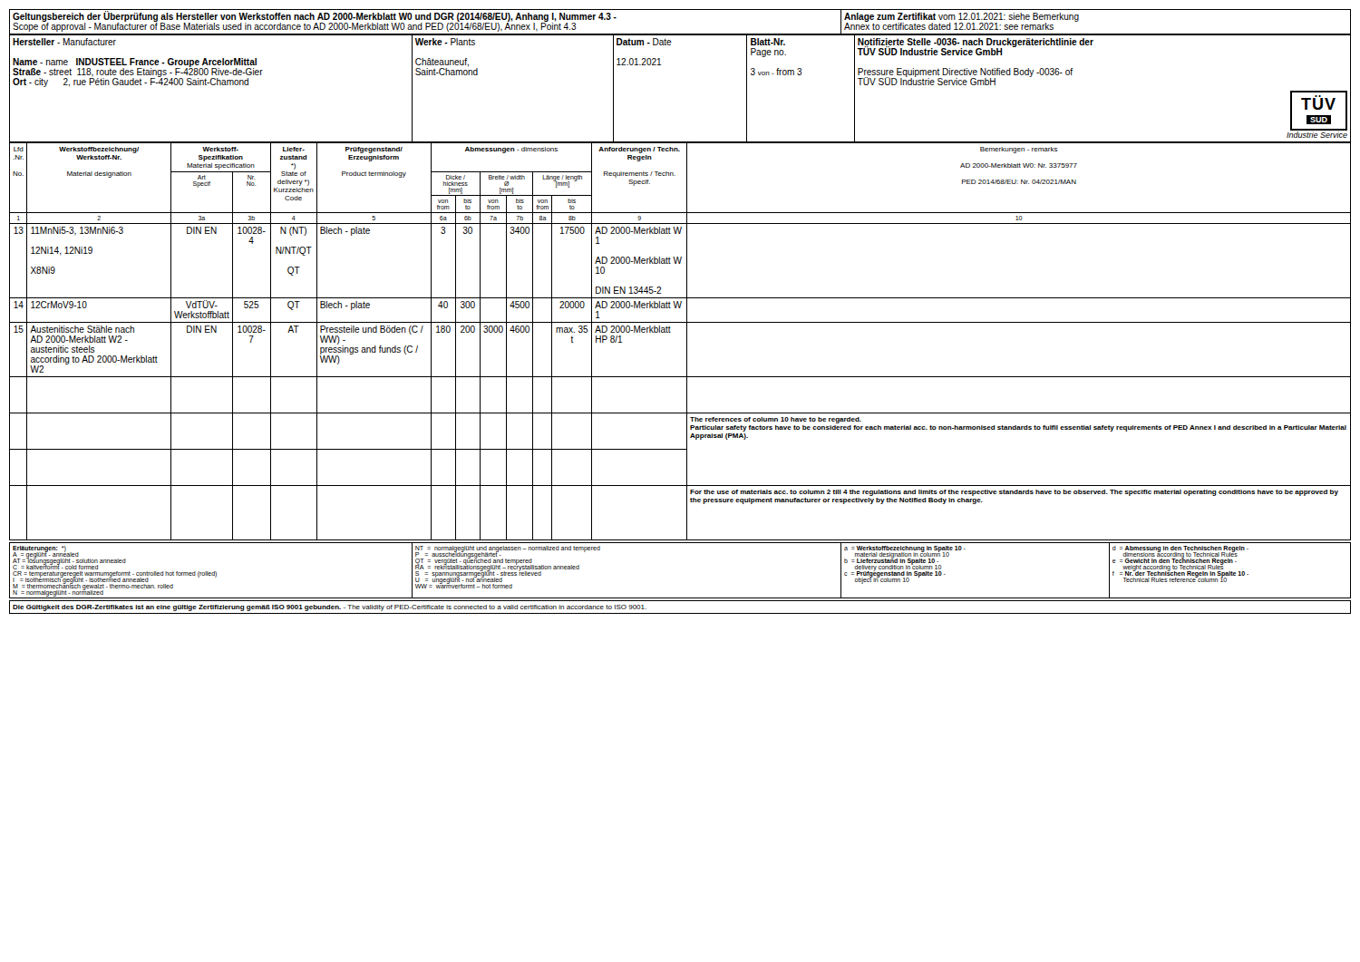| Geltungsbereich der Überprüfung als Hersteller von Werkstoffen nach AD 2000-Merkblatt W0 und DGR (2014/68/EU), Anhang I, Nummer 4.3 - Scope of approval - Manufacturer of Base Materials used in accordance to AD 2000-Merkblatt W0 and PED (2014/68/EU), Annex I, Point 4.3 | Anlage zum Zertifikat vom 12.01.2021: siehe Bemerkung Annex to certificates dated 12.01.2021: see remarks |
| Hersteller - Manufacturer Name - name INDUSTEEL France - Groupe ArcelorMittal Straße - street 118, route des Etaings - F-42800 Rive-de-Gier Ort - city 2, rue Pétin Gaudet - F-42400 Saint-Chamond | Werke - Plants Châteauneuf, Saint-Chamond | Datum - Date 12.01.2021 | Blatt-Nr. Page no. 3 von - from 3 | Notifizierte Stelle -0036- nach Druckgeräterichtlinie der TÜV SÜD Industrie Service GmbH Pressure Equipment Directive Notified Body -0036- of TÜV SÜD Industrie Service GmbH TÜV SUD Industrie Service |
| Lfd .Nr. No. | Werkstoffbezeichnung/ Werkstoff-Nr. Material designation | Werkstoff- Spezifikation Material specification | Liefer- zustand *) State of delivery *) Kurzzeichen Code | Prüfgegenstand/ Erzeugnisform Product terminology | Abmessungen - dimensions | Anforderungen / Techn. Regeln Requirements / Techn. Specif. | Bemerkungen - remarks AD 2000-Merkblatt W0: Nr. 3375977 PED 2014/68/EU: Nr. 04/2021/MAN |
| --- | --- | --- | --- | --- | --- | --- | --- |
| Art Specif | Nr. No. | Dicke / hickness [mm] | Breite / width Ø [mm] | Länge / length [mm] |
| von from | bis to | von from | bis to | von from | bis to |
| 1 | 2 | 3a | 3b | 4 | 5 | 6a | 6b | 7a | 7b | 8a | 8b | 9 | 10 |
| 13 | 11MnNi5-3, 13MnNi6-3 12Ni14, 12Ni19 X8Ni9 | DIN EN | 10028-4 | N (NT) N/NT/QT QT | Blech - plate | 3 | 30 | | 3400 | | 17500 | AD 2000-Merkblatt W 1 AD 2000-Merkblatt W 10 DIN EN 13445-2 | |
| 14 | 12CrMoV9-10 | VdTÜV- Werkstoffblatt | 525 | QT | Blech - plate | 40 | 300 | | 4500 | | 20000 | AD 2000-Merkblatt W 1 | |
| 15 | Austenitische Stähle nach AD 2000-Merkblatt W2 - austenitic steels according to AD 2000-Merkblatt W2 | DIN EN | 10028-7 | AT | Pressteile und Böden (C / WW) - pressings and funds (C / WW) | 180 | 200 | 3000 | 4600 | | max. 35 t | AD 2000-Merkblatt HP 8/1 | |
| | | | | | | | | | | | | | The references of column 10 have to be regarded. Particular safety factors have to be considered for each material acc. to non-harmonised standards to fulfil essential safety requirements of PED Annex I and described in a Particular Material Appraisal (PMA). |
| | | | | | | | | | | | | | For the use of materials acc. to column 2 till 4 the regulations and limits of the respective standards have to be observed. The specific material operating conditions have to be approved by the pressure equipment manufacturer or respectively by the Notified Body in charge. |
| Erläuterungen: *) A = geglüht - annealed AT = lösungsgeglüht - solution annealed C = kaltverformt - cold formed CR = temperaturgeregelt warmumgeformt - controlled hot formed (rolled) I = isothermisch geglüht - isothermed annealed M = thermomechanisch gewalzt - thermo-mechan. rolled N = normalgeglüht - normalized | NT = normalgeglüht und angelassen – normalized and tempered P = ausscheidungsgehärtet - QT = vergütet - quenched and tempered RA = rekristallisationsgeglüht – recrystallisation annealed S = spannungsarmgeglüht - stress relieved U = ungeglüht - not annealed WW = warmverformt – hot formed | a = Werkstoffbezeichnung in Spalte 10 - material designation in column 10 b = Lieferzustand in Spalte 10 - delivery condition in column 10 c = Prüfgegenstand in Spalte 10 - object in column 10 | d = Abmessung in den Technischen Regeln - dimensions according to Technical Rules e = Gewicht in den Technischen Regeln - weight according to Technical Rules f = Nr. der Technischen Regeln in Spalte 10 - Technical Rules reference column 10 |
| Die Gültigkeit des DGR-Zertifikates ist an eine gültige Zertifizierung gemäß ISO 9001 gebunden. - The validity of PED-Certificate is connected to a valid certification in accordance to ISO 9001. |